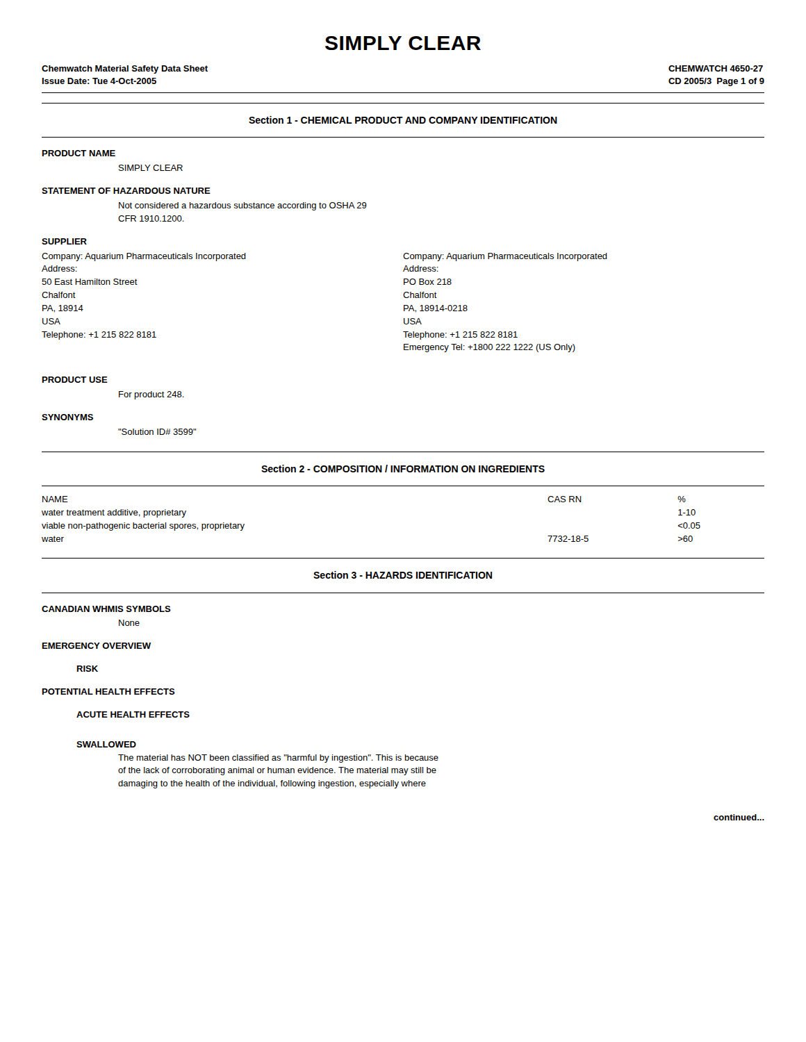SIMPLY CLEAR
Chemwatch Material Safety Data Sheet
Issue Date: Tue 4-Oct-2005
CHEMWATCH 4650-27
CD 2005/3 Page 1 of 9
Section 1 - CHEMICAL PRODUCT AND COMPANY IDENTIFICATION
PRODUCT NAME
SIMPLY CLEAR
STATEMENT OF HAZARDOUS NATURE
Not considered a hazardous substance according to OSHA 29
CFR 1910.1200.
SUPPLIER
| Company: Aquarium Pharmaceuticals Incorporated Address: 50 East Hamilton Street Chalfont PA, 18914 USA Telephone: +1 215 822 8181 | Company: Aquarium Pharmaceuticals Incorporated Address: PO Box 218 Chalfont PA, 18914-0218 USA Telephone: +1 215 822 8181 Emergency Tel: +1800 222 1222 (US Only) |
PRODUCT USE
For product 248.
SYNONYMS
"Solution ID# 3599"
Section 2 - COMPOSITION / INFORMATION ON INGREDIENTS
| NAME | CAS RN | % |
| --- | --- | --- |
| water treatment additive, proprietary | | 1-10 |
| viable non-pathogenic bacterial spores, proprietary | | <0.05 |
| water | 7732-18-5 | >60 |
Section 3 - HAZARDS IDENTIFICATION
CANADIAN WHMIS SYMBOLS
None
EMERGENCY OVERVIEW
RISK
POTENTIAL HEALTH EFFECTS
ACUTE HEALTH EFFECTS
SWALLOWED
The material has NOT been classified as "harmful by ingestion". This is because
of the lack of corroborating animal or human evidence. The material may still be
damaging to the health of the individual, following ingestion, especially where
continued...